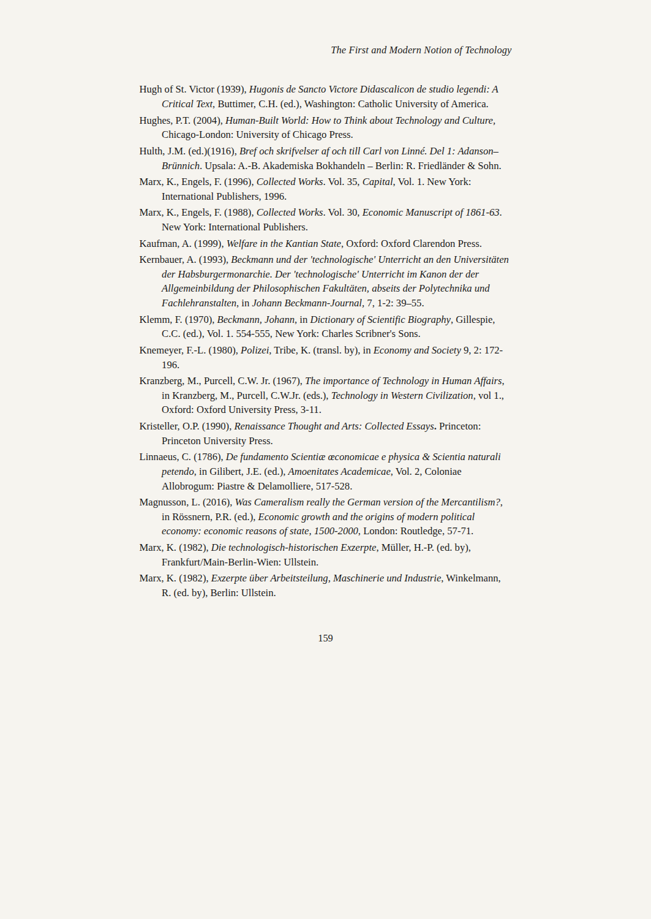The First and Modern Notion of Technology
Hugh of St. Victor (1939), Hugonis de Sancto Victore Didascalicon de studio legendi: A Critical Text, Buttimer, C.H. (ed.), Washington: Catholic University of America.
Hughes, P.T. (2004), Human-Built World: How to Think about Technology and Culture, Chicago-London: University of Chicago Press.
Hulth, J.M. (ed.)(1916), Bref och skrifvelser af och till Carl von Linné. Del 1: Adanson–Brünnich. Upsala: A.-B. Akademiska Bokhandeln – Berlin: R. Friedländer & Sohn.
Marx, K., Engels, F. (1996), Collected Works. Vol. 35, Capital, Vol. 1. New York: International Publishers, 1996.
Marx, K., Engels, F. (1988), Collected Works. Vol. 30, Economic Manuscript of 1861-63. New York: International Publishers.
Kaufman, A. (1999), Welfare in the Kantian State, Oxford: Oxford Clarendon Press.
Kernbauer, A. (1993), Beckmann und der 'technologische' Unterricht an den Universitäten der Habsburgermonarchie. Der 'technologische' Unterricht im Kanon der der Allgemeinbildung der Philosophischen Fakultäten, abseits der Polytechnika und Fachlehranstalten, in Johann Beckmann-Journal, 7, 1-2: 39–55.
Klemm, F. (1970), Beckmann, Johann, in Dictionary of Scientific Biography, Gillespie, C.C. (ed.), Vol. 1. 554-555, New York: Charles Scribner's Sons.
Knemeyer, F.-L. (1980), Polizei, Tribe, K. (transl. by), in Economy and Society 9, 2: 172-196.
Kranzberg, M., Purcell, C.W. Jr. (1967), The importance of Technology in Human Affairs, in Kranzberg, M., Purcell, C.W.Jr. (eds.), Technology in Western Civilization, vol 1., Oxford: Oxford University Press, 3-11.
Kristeller, O.P. (1990), Renaissance Thought and Arts: Collected Essays. Princeton: Princeton University Press.
Linnaeus, C. (1786), De fundamento Scientiæ œconomicae e physica & Scientia naturali petendo, in Gilibert, J.E. (ed.), Amoenitates Academicae, Vol. 2, Coloniae Allobrogum: Piastre & Delamolliere, 517-528.
Magnusson, L. (2016), Was Cameralism really the German version of the Mercantilism?, in Rössnern, P.R. (ed.), Economic growth and the origins of modern political economy: economic reasons of state, 1500-2000, London: Routledge, 57-71.
Marx, K. (1982), Die technologisch-historischen Exzerpte, Müller, H.-P. (ed. by), Frankfurt/Main-Berlin-Wien: Ullstein.
Marx, K. (1982), Exzerpte über Arbeitsteilung, Maschinerie und Industrie, Winkelmann, R. (ed. by), Berlin: Ullstein.
159